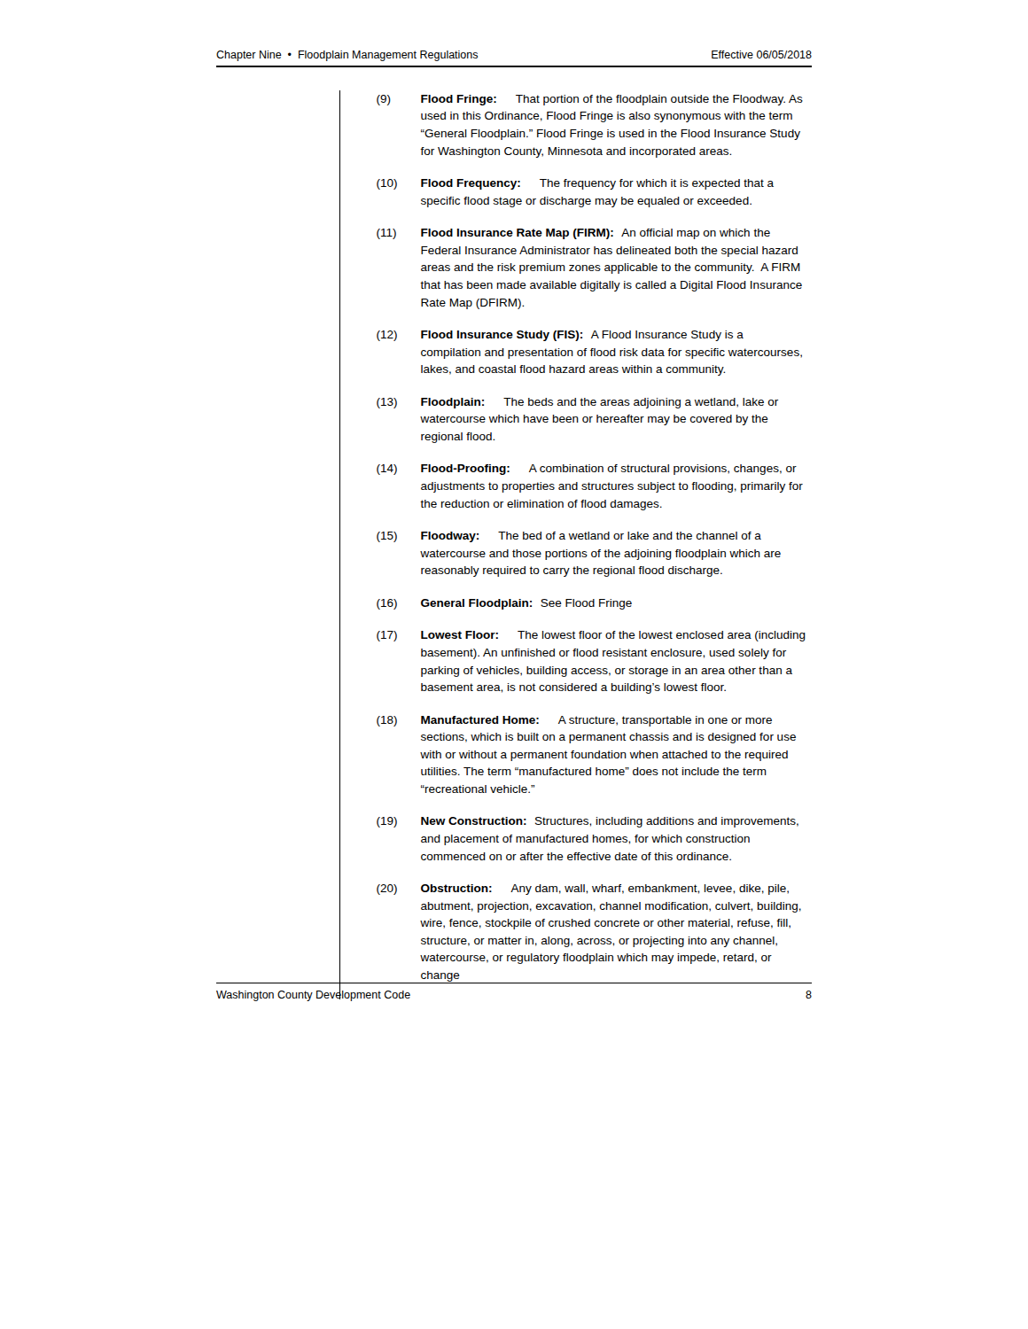Chapter Nine • Floodplain Management Regulations
Effective 06/05/2018
(9) Flood Fringe: That portion of the floodplain outside the Floodway. As used in this Ordinance, Flood Fringe is also synonymous with the term “General Floodplain.” Flood Fringe is used in the Flood Insurance Study for Washington County, Minnesota and incorporated areas.
(10) Flood Frequency: The frequency for which it is expected that a specific flood stage or discharge may be equaled or exceeded.
(11) Flood Insurance Rate Map (FIRM): An official map on which the Federal Insurance Administrator has delineated both the special hazard areas and the risk premium zones applicable to the community. A FIRM that has been made available digitally is called a Digital Flood Insurance Rate Map (DFIRM).
(12) Flood Insurance Study (FIS): A Flood Insurance Study is a compilation and presentation of flood risk data for specific watercourses, lakes, and coastal flood hazard areas within a community.
(13) Floodplain: The beds and the areas adjoining a wetland, lake or watercourse which have been or hereafter may be covered by the regional flood.
(14) Flood-Proofing: A combination of structural provisions, changes, or adjustments to properties and structures subject to flooding, primarily for the reduction or elimination of flood damages.
(15) Floodway: The bed of a wetland or lake and the channel of a watercourse and those portions of the adjoining floodplain which are reasonably required to carry the regional flood discharge.
(16) General Floodplain: See Flood Fringe
(17) Lowest Floor: The lowest floor of the lowest enclosed area (including basement). An unfinished or flood resistant enclosure, used solely for parking of vehicles, building access, or storage in an area other than a basement area, is not considered a building’s lowest floor.
(18) Manufactured Home: A structure, transportable in one or more sections, which is built on a permanent chassis and is designed for use with or without a permanent foundation when attached to the required utilities. The term “manufactured home” does not include the term “recreational vehicle.”
(19) New Construction: Structures, including additions and improvements, and placement of manufactured homes, for which construction commenced on or after the effective date of this ordinance.
(20) Obstruction: Any dam, wall, wharf, embankment, levee, dike, pile, abutment, projection, excavation, channel modification, culvert, building, wire, fence, stockpile of crushed concrete or other material, refuse, fill, structure, or matter in, along, across, or projecting into any channel, watercourse, or regulatory floodplain which may impede, retard, or change
Washington County Development Code
8